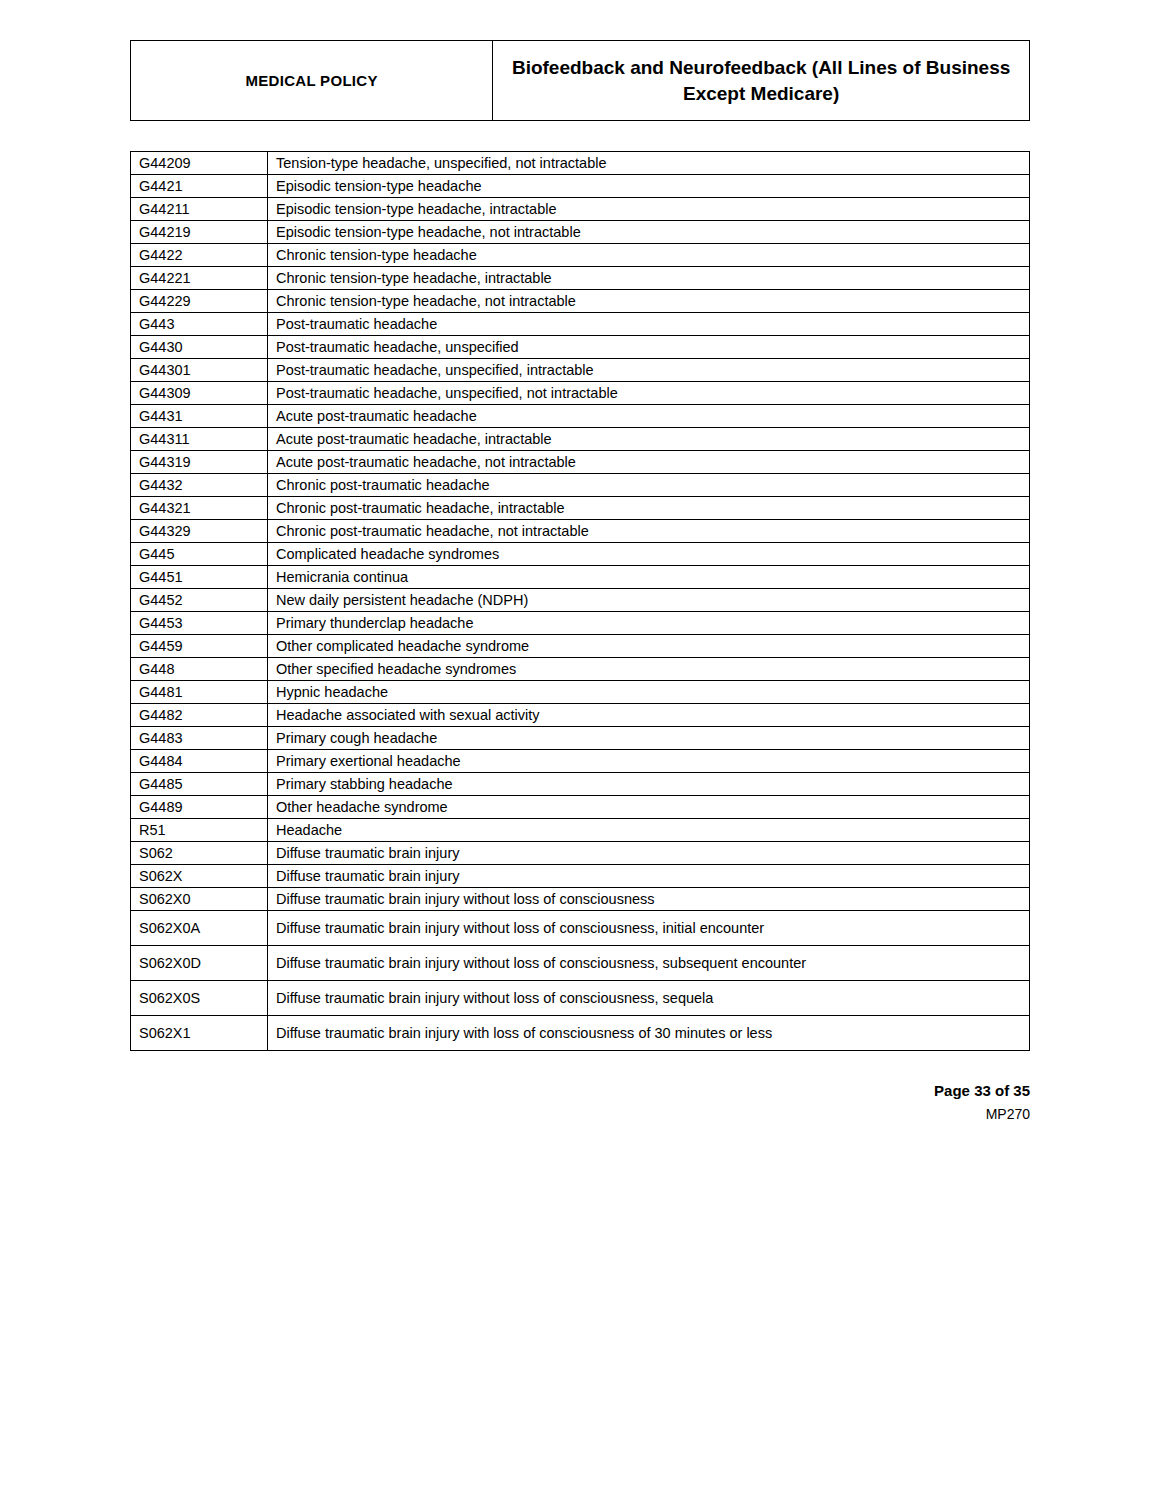MEDICAL POLICY
Biofeedback and Neurofeedback (All Lines of Business Except Medicare)
| G44209 | Tension-type headache, unspecified, not intractable |
| G4421 | Episodic tension-type headache |
| G44211 | Episodic tension-type headache, intractable |
| G44219 | Episodic tension-type headache, not intractable |
| G4422 | Chronic tension-type headache |
| G44221 | Chronic tension-type headache, intractable |
| G44229 | Chronic tension-type headache, not intractable |
| G443 | Post-traumatic headache |
| G4430 | Post-traumatic headache, unspecified |
| G44301 | Post-traumatic headache, unspecified, intractable |
| G44309 | Post-traumatic headache, unspecified, not intractable |
| G4431 | Acute post-traumatic headache |
| G44311 | Acute post-traumatic headache, intractable |
| G44319 | Acute post-traumatic headache, not intractable |
| G4432 | Chronic post-traumatic headache |
| G44321 | Chronic post-traumatic headache, intractable |
| G44329 | Chronic post-traumatic headache, not intractable |
| G445 | Complicated headache syndromes |
| G4451 | Hemicrania continua |
| G4452 | New daily persistent headache (NDPH) |
| G4453 | Primary thunderclap headache |
| G4459 | Other complicated headache syndrome |
| G448 | Other specified headache syndromes |
| G4481 | Hypnic headache |
| G4482 | Headache associated with sexual activity |
| G4483 | Primary cough headache |
| G4484 | Primary exertional headache |
| G4485 | Primary stabbing headache |
| G4489 | Other headache syndrome |
| R51 | Headache |
| S062 | Diffuse traumatic brain injury |
| S062X | Diffuse traumatic brain injury |
| S062X0 | Diffuse traumatic brain injury without loss of consciousness |
| S062X0A | Diffuse traumatic brain injury without loss of consciousness, initial encounter |
| S062X0D | Diffuse traumatic brain injury without loss of consciousness, subsequent encounter |
| S062X0S | Diffuse traumatic brain injury without loss of consciousness, sequela |
| S062X1 | Diffuse traumatic brain injury with loss of consciousness of 30 minutes or less |
Page 33 of 35
MP270